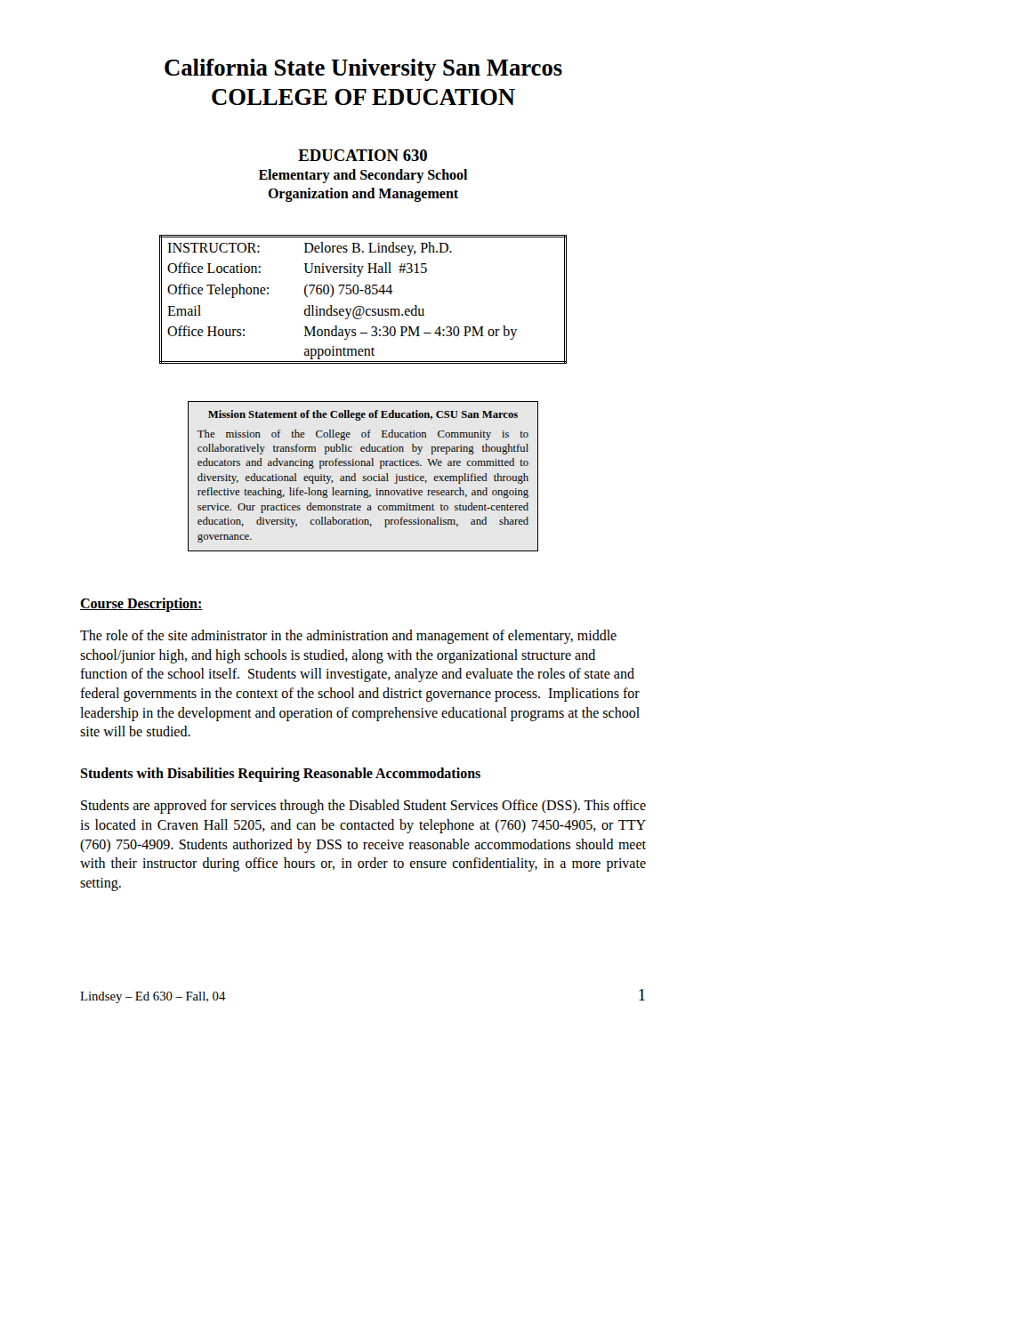California State University San Marcos
COLLEGE OF EDUCATION
EDUCATION 630
Elementary and Secondary School
Organization and Management
| INSTRUCTOR: | Delores B. Lindsey, Ph.D. |
| Office Location: | University Hall #315 |
| Office Telephone: | (760) 750-8544 |
| Email | dlindsey@csusm.edu |
| Office Hours: | Mondays – 3:30 PM – 4:30 PM or by appointment |
Mission Statement of the College of Education, CSU San Marcos
The mission of the College of Education Community is to collaboratively transform public education by preparing thoughtful educators and advancing professional practices. We are committed to diversity, educational equity, and social justice, exemplified through reflective teaching, life-long learning, innovative research, and ongoing service. Our practices demonstrate a commitment to student-centered education, diversity, collaboration, professionalism, and shared governance.
Course Description:
The role of the site administrator in the administration and management of elementary, middle school/junior high, and high schools is studied, along with the organizational structure and function of the school itself. Students will investigate, analyze and evaluate the roles of state and federal governments in the context of the school and district governance process. Implications for leadership in the development and operation of comprehensive educational programs at the school site will be studied.
Students with Disabilities Requiring Reasonable Accommodations
Students are approved for services through the Disabled Student Services Office (DSS). This office is located in Craven Hall 5205, and can be contacted by telephone at (760) 7450-4905, or TTY (760) 750-4909. Students authorized by DSS to receive reasonable accommodations should meet with their instructor during office hours or, in order to ensure confidentiality, in a more private setting.
Lindsey – Ed 630 – Fall, 04 1